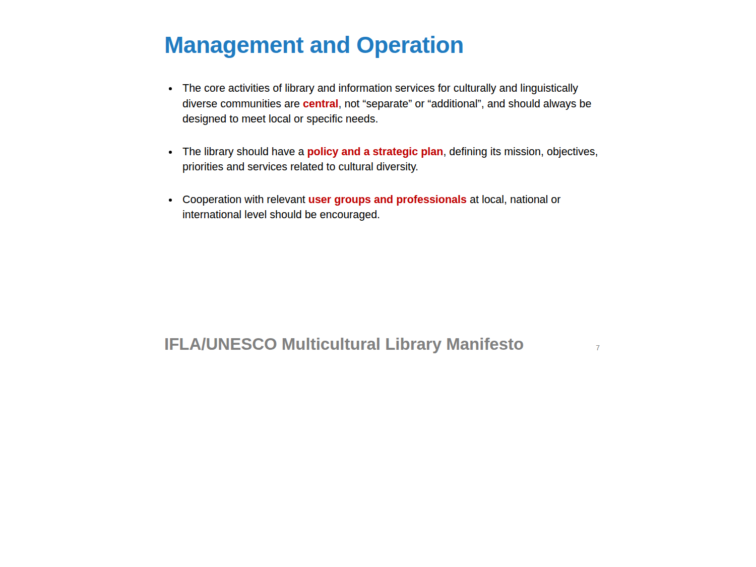Management and Operation
The core activities of library and information services for culturally and linguistically diverse communities are central, not “separate” or “additional”, and should always be designed to meet local or specific needs.
The library should have a policy and a strategic plan, defining its mission, objectives, priorities and services related to cultural diversity.
Cooperation with relevant user groups and professionals at local, national or international level should be encouraged.
IFLA/UNESCO Multicultural Library Manifesto
7